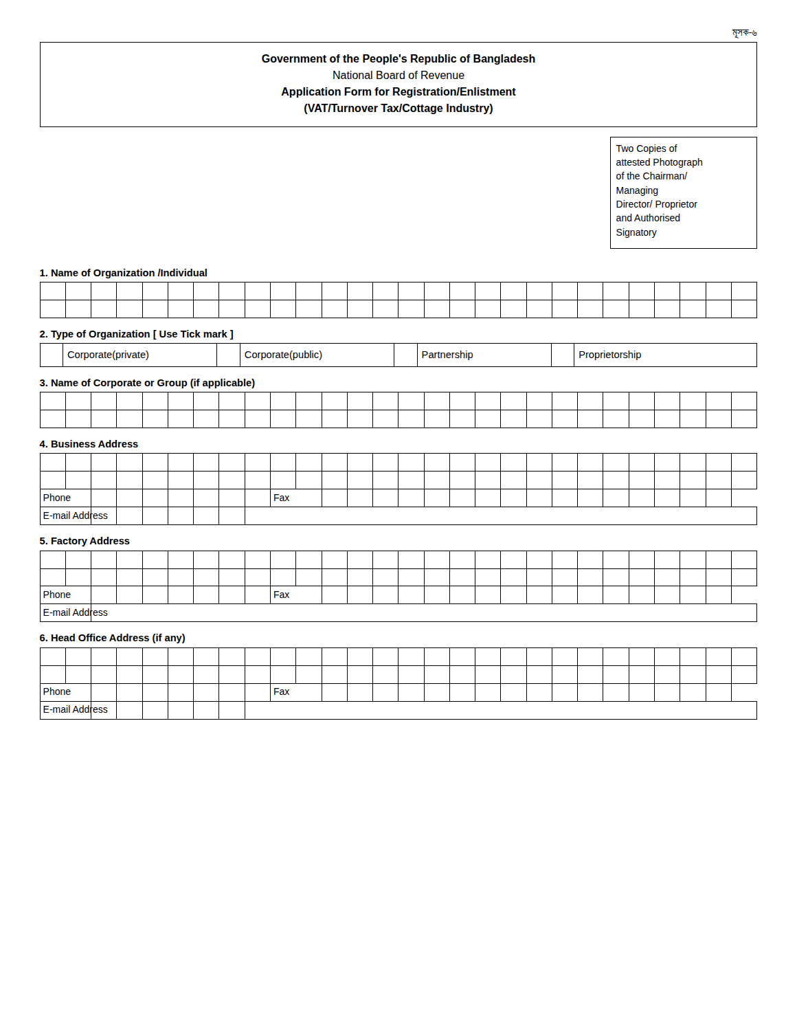মূসক-৬
Government of the People's Republic of Bangladesh
National Board of Revenue
Application Form for Registration/Enlistment
(VAT/Turnover Tax/Cottage Industry)
Two Copies of
attested Photograph
of the Chairman/
Managing
Director/ Proprietor
and Authorised
Signatory
1. Name of Organization /Individual
2. Type of Organization [ Use Tick mark ]
| | Corporate(private) | | Corporate(public) | | Partnership | | Proprietorship |
3. Name of Corporate or Group (if applicable)
4. Business Address
| Phone | | | | | | | | Fax | | | | | | | | | | | | | | | | |
| E-mail Address | | | | | | | |
5. Factory Address
| Phone | | | | | | | | Fax | | | | | | | | | | | | | | | | |
| E-mail Address | |
6. Head Office Address (if any)
| Phone | | | | | | | | Fax | | | | | | | | | | | | | | | | |
| E-mail Address | | | | | | | |